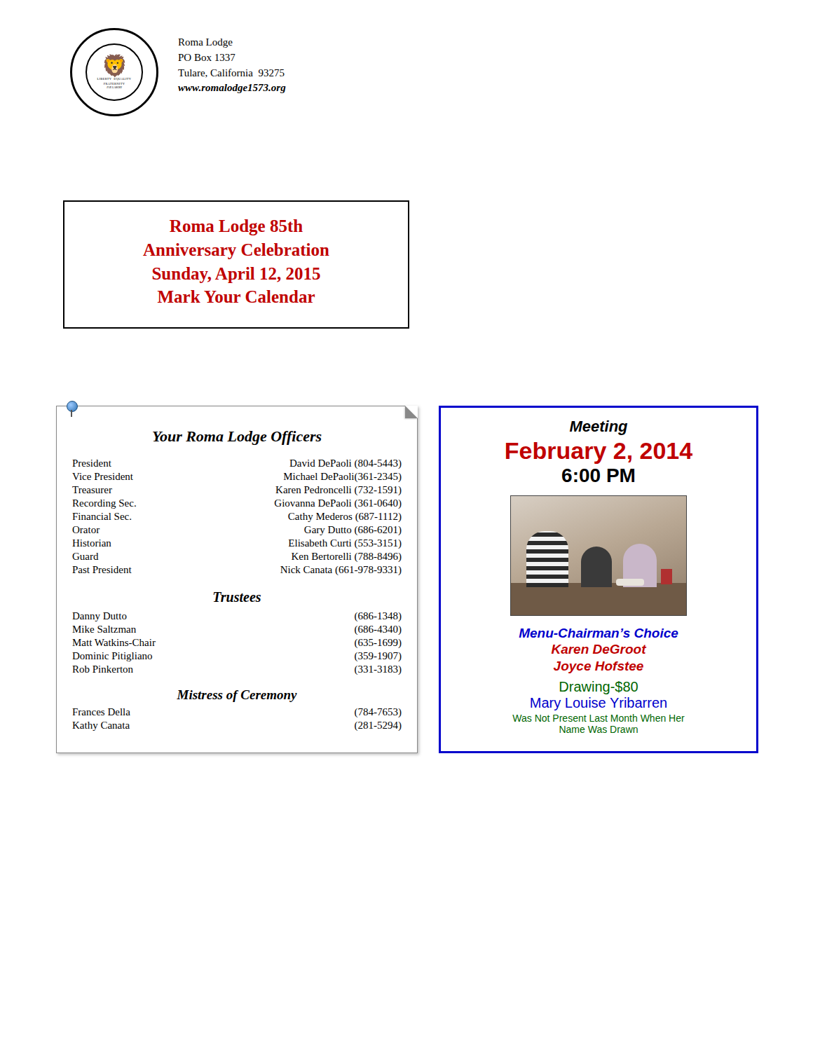🦁
LIBERTY EQUALITY
FRATERNITY
PAX LABORI
Roma Lodge
PO Box 1337
Tulare, California 93275
www.romalodge1573.org
Roma Lodge 85th
Anniversary Celebration
Sunday, April 12, 2015
Mark Your Calendar
Your Roma Lodge Officers
| President | David DePaoli (804-5443) |
| Vice President | Michael DePaoli(361-2345) |
| Treasurer | Karen Pedroncelli (732-1591) |
| Recording Sec. | Giovanna DePaoli (361-0640) |
| Financial Sec. | Cathy Mederos (687-1112) |
| Orator | Gary Dutto (686-6201) |
| Historian | Elisabeth Curti (553-3151) |
| Guard | Ken Bertorelli (788-8496) |
| Past President | Nick Canata (661-978-9331) |
Trustees
| Danny Dutto | (686-1348) |
| Mike Saltzman | (686-4340) |
| Matt Watkins-Chair | (635-1699) |
| Dominic Pitigliano | (359-1907) |
| Rob Pinkerton | (331-3183) |
Mistress of Ceremony
| Frances Della | (784-7653) |
| Kathy Canata | (281-5294) |
Meeting
February 2, 2014
6:00 PM
Menu-Chairman’s Choice
Karen DeGroot
Joyce Hofstee
Drawing-$80
Mary Louise Yribarren
Was Not Present Last Month When Her
Name Was Drawn